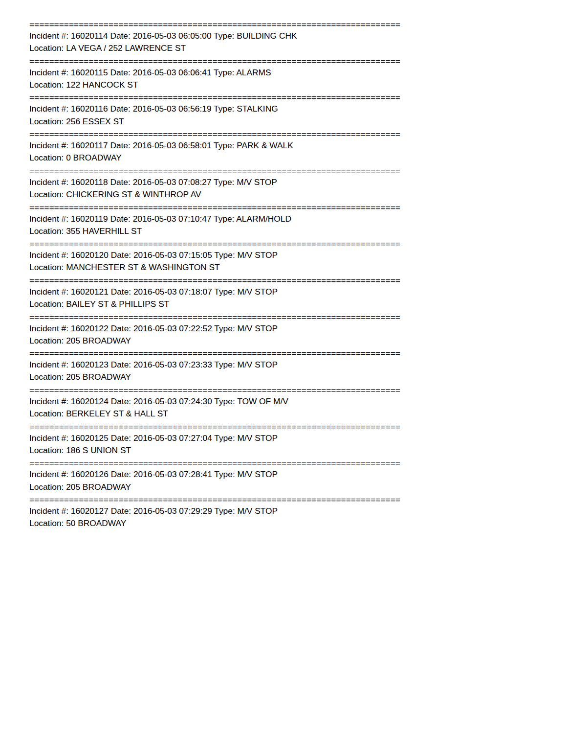===========================================================================
Incident #: 16020114 Date: 2016-05-03 06:05:00 Type: BUILDING CHK
Location: LA VEGA / 252 LAWRENCE ST
===========================================================================
Incident #: 16020115 Date: 2016-05-03 06:06:41 Type: ALARMS
Location: 122 HANCOCK ST
===========================================================================
Incident #: 16020116 Date: 2016-05-03 06:56:19 Type: STALKING
Location: 256 ESSEX ST
===========================================================================
Incident #: 16020117 Date: 2016-05-03 06:58:01 Type: PARK & WALK
Location: 0 BROADWAY
===========================================================================
Incident #: 16020118 Date: 2016-05-03 07:08:27 Type: M/V STOP
Location: CHICKERING ST & WINTHROP AV
===========================================================================
Incident #: 16020119 Date: 2016-05-03 07:10:47 Type: ALARM/HOLD
Location: 355 HAVERHILL ST
===========================================================================
Incident #: 16020120 Date: 2016-05-03 07:15:05 Type: M/V STOP
Location: MANCHESTER ST & WASHINGTON ST
===========================================================================
Incident #: 16020121 Date: 2016-05-03 07:18:07 Type: M/V STOP
Location: BAILEY ST & PHILLIPS ST
===========================================================================
Incident #: 16020122 Date: 2016-05-03 07:22:52 Type: M/V STOP
Location: 205 BROADWAY
===========================================================================
Incident #: 16020123 Date: 2016-05-03 07:23:33 Type: M/V STOP
Location: 205 BROADWAY
===========================================================================
Incident #: 16020124 Date: 2016-05-03 07:24:30 Type: TOW OF M/V
Location: BERKELEY ST & HALL ST
===========================================================================
Incident #: 16020125 Date: 2016-05-03 07:27:04 Type: M/V STOP
Location: 186 S UNION ST
===========================================================================
Incident #: 16020126 Date: 2016-05-03 07:28:41 Type: M/V STOP
Location: 205 BROADWAY
===========================================================================
Incident #: 16020127 Date: 2016-05-03 07:29:29 Type: M/V STOP
Location: 50 BROADWAY